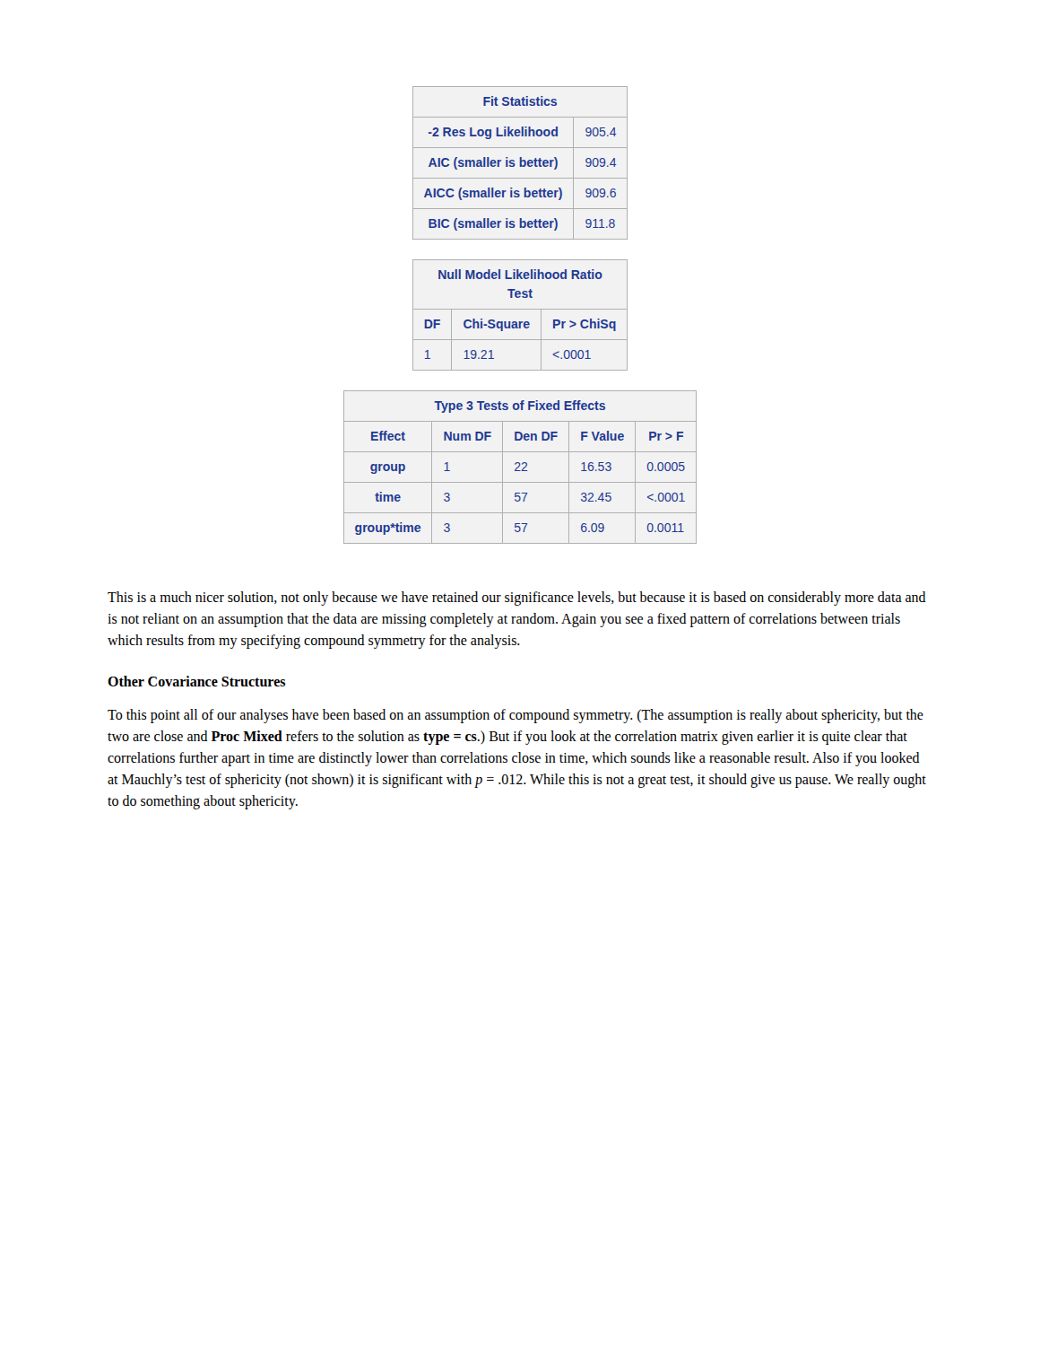Fit Statistics
| -2 Res Log Likelihood | 905.4 |
| AIC (smaller is better) | 909.4 |
| AICC (smaller is better) | 909.6 |
| BIC (smaller is better) | 911.8 |
Null Model Likelihood Ratio Test
| DF | Chi-Square | Pr > ChiSq |
| --- | --- | --- |
| 1 | 19.21 | <.0001 |
Type 3 Tests of Fixed Effects
| Effect | Num DF | Den DF | F Value | Pr > F |
| --- | --- | --- | --- | --- |
| group | 1 | 22 | 16.53 | 0.0005 |
| time | 3 | 57 | 32.45 | <.0001 |
| group*time | 3 | 57 | 6.09 | 0.0011 |
This is a much nicer solution, not only because we have retained our significance levels, but because it is based on considerably more data and is not reliant on an assumption that the data are missing completely at random. Again you see a fixed pattern of correlations between trials which results from my specifying compound symmetry for the analysis.
Other Covariance Structures
To this point all of our analyses have been based on an assumption of compound symmetry. (The assumption is really about sphericity, but the two are close and Proc Mixed refers to the solution as type = cs.) But if you look at the correlation matrix given earlier it is quite clear that correlations further apart in time are distinctly lower than correlations close in time, which sounds like a reasonable result. Also if you looked at Mauchly’s test of sphericity (not shown) it is significant with p = .012. While this is not a great test, it should give us pause. We really ought to do something about sphericity.